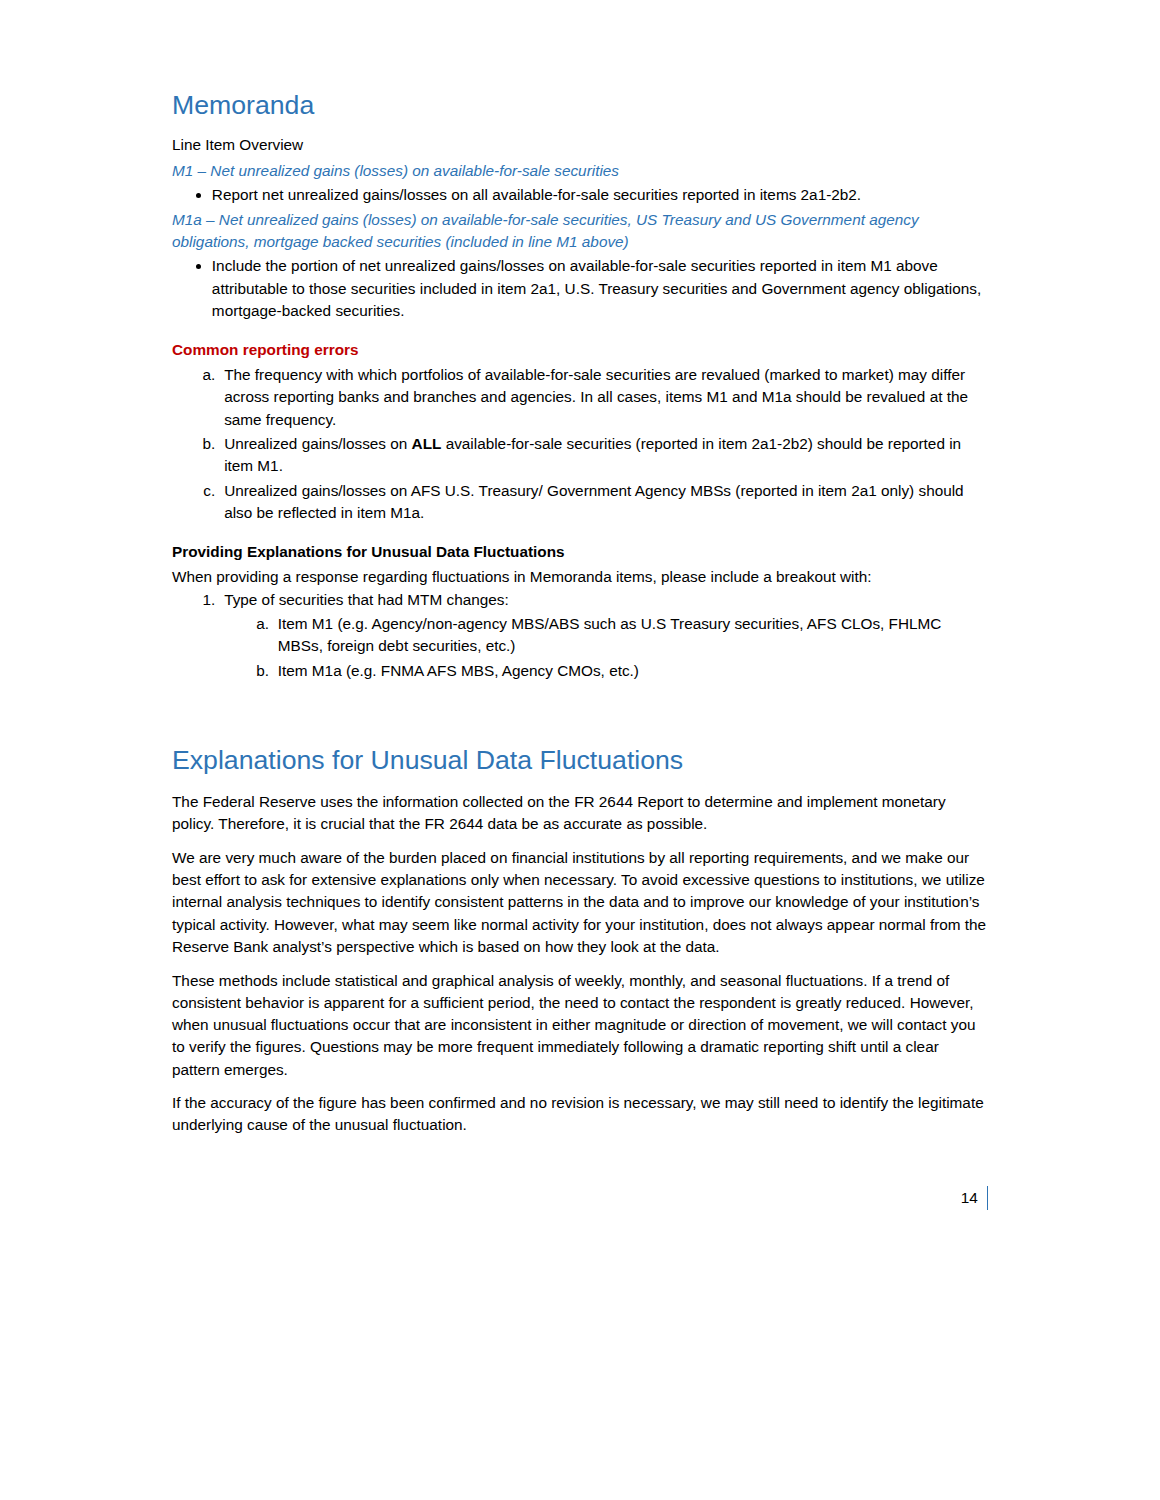Memoranda
Line Item Overview
M1 – Net unrealized gains (losses) on available-for-sale securities
Report net unrealized gains/losses on all available-for-sale securities reported in items 2a1-2b2.
M1a – Net unrealized gains (losses) on available-for-sale securities, US Treasury and US Government agency obligations, mortgage backed securities (included in line M1 above)
Include the portion of net unrealized gains/losses on available-for-sale securities reported in item M1 above attributable to those securities included in item 2a1, U.S. Treasury securities and Government agency obligations, mortgage-backed securities.
Common reporting errors
The frequency with which portfolios of available-for-sale securities are revalued (marked to market) may differ across reporting banks and branches and agencies. In all cases, items M1 and M1a should be revalued at the same frequency.
Unrealized gains/losses on ALL available-for-sale securities (reported in item 2a1-2b2) should be reported in item M1.
Unrealized gains/losses on AFS U.S. Treasury/ Government Agency MBSs (reported in item 2a1 only) should also be reflected in item M1a.
Providing Explanations for Unusual Data Fluctuations
When providing a response regarding fluctuations in Memoranda items, please include a breakout with:
Type of securities that had MTM changes:
Item M1 (e.g. Agency/non-agency MBS/ABS such as U.S Treasury securities, AFS CLOs, FHLMC MBSs, foreign debt securities, etc.)
Item M1a (e.g. FNMA AFS MBS, Agency CMOs, etc.)
Explanations for Unusual Data Fluctuations
The Federal Reserve uses the information collected on the FR 2644 Report to determine and implement monetary policy. Therefore, it is crucial that the FR 2644 data be as accurate as possible.
We are very much aware of the burden placed on financial institutions by all reporting requirements, and we make our best effort to ask for extensive explanations only when necessary. To avoid excessive questions to institutions, we utilize internal analysis techniques to identify consistent patterns in the data and to improve our knowledge of your institution’s typical activity. However, what may seem like normal activity for your institution, does not always appear normal from the Reserve Bank analyst’s perspective which is based on how they look at the data.
These methods include statistical and graphical analysis of weekly, monthly, and seasonal fluctuations. If a trend of consistent behavior is apparent for a sufficient period, the need to contact the respondent is greatly reduced. However, when unusual fluctuations occur that are inconsistent in either magnitude or direction of movement, we will contact you to verify the figures. Questions may be more frequent immediately following a dramatic reporting shift until a clear pattern emerges.
If the accuracy of the figure has been confirmed and no revision is necessary, we may still need to identify the legitimate underlying cause of the unusual fluctuation.
14